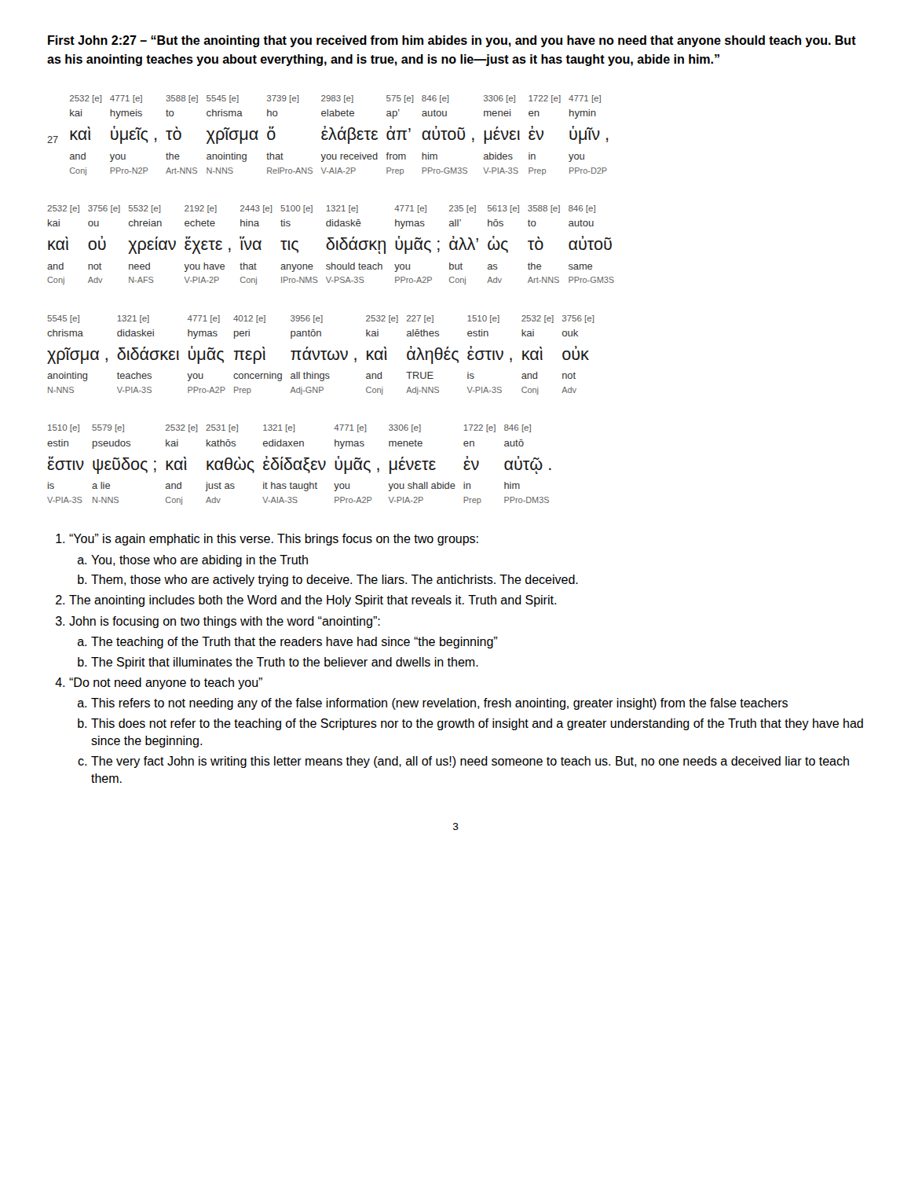First John 2:27 – “But the anointing that you received from him abides in you, and you have no need that anyone should teach you. But as his anointing teaches you about everything, and is true, and is no lie—just as it has taught you, abide in him.”
| | 2532 [e] | 4771 [e] | 3588 [e] | 5545 [e] | 3739 [e] | 2983 [e] | 575 [e] | 846 [e] | 3306 [e] | 1722 [e] | 4771 [e] |
| | kai | hymeis | to | chrisma | ho | elabete | ap’ | autou | menei | en | hymin |
| 27 | καὶ | ὑμεῖς , | τὸ | χρῖσμα | ὅ | ἐλάβετε | ἀπ’ | αὐτοῦ , | μένει | ἐν | ὑμῖν , |
| | and | you | the | anointing | that | you received | from | him | abides | in | you |
| | Conj | PPro-N2P | Art-NNS | N-NNS | RelPro-ANS | V-AIA-2P | Prep | PPro-GM3S | V-PIA-3S | Prep | PPro-D2P |
| 2532 [e] | 3756 [e] | 5532 [e] | 2192 [e] | 2443 [e] | 5100 [e] | 1321 [e] | 4771 [e] | 235 [e] | 5613 [e] | 3588 [e] | 846 [e] |
| kai | ou | chreian | echete | hina | tis | didaskē | hymas | all’ | hōs | to | autou |
| καὶ | οὐ | χρείαν | ἔχετε , | ἵνα | τις | διδάσκῃ | ὑμᾶς ; | ἀλλ’ | ὡς | τὸ | αὐτοῦ |
| and | not | need | you have | that | anyone | should teach | you | but | as | the | same |
| Conj | Adv | N-AFS | V-PIA-2P | Conj | IPro-NMS | V-PSA-3S | PPro-A2P | Conj | Adv | Art-NNS | PPro-GM3S |
| 5545 [e] | 1321 [e] | 4771 [e] | 4012 [e] | 3956 [e] | 2532 [e] | 227 [e] | 1510 [e] | 2532 [e] | 3756 [e] |
| chrisma | didaskei | hymas | peri | pantōn | kai | alēthes | estin | kai | ouk |
| χρῖσμα , | διδάσκει | ὑμᾶς | περὶ | πάντων , | καὶ | ἀληθές | ἐστιν , | καὶ | οὐκ |
| anointing | teaches | you | concerning | all things | and | TRUE | is | and | not |
| N-NNS | V-PIA-3S | PPro-A2P | Prep | Adj-GNP | Conj | Adj-NNS | V-PIA-3S | Conj | Adv |
| 1510 [e] | 5579 [e] | 2532 [e] | 2531 [e] | 1321 [e] | 4771 [e] | 3306 [e] | 1722 [e] | 846 [e] |
| estin | pseudos | kai | kathōs | edidaxen | hymas | menete | en | autō |
| ἔστιν | ψεῦδος ; | καὶ | καθὼς | ἐδίδαξεν | ὑμᾶς , | μένετε | ἐν | αὐτῷ . |
| is | a lie | and | just as | it has taught | you | you shall abide | in | him |
| V-PIA-3S | N-NNS | Conj | Adv | V-AIA-3S | PPro-A2P | V-PIA-2P | Prep | PPro-DM3S |
“You” is again emphatic in this verse. This brings focus on the two groups:
You, those who are abiding in the Truth
Them, those who are actively trying to deceive. The liars. The antichrists. The deceived.
The anointing includes both the Word and the Holy Spirit that reveals it. Truth and Spirit.
John is focusing on two things with the word “anointing”:
The teaching of the Truth that the readers have had since “the beginning”
The Spirit that illuminates the Truth to the believer and dwells in them.
“Do not need anyone to teach you”
This refers to not needing any of the false information (new revelation, fresh anointing, greater insight) from the false teachers
This does not refer to the teaching of the Scriptures nor to the growth of insight and a greater understanding of the Truth that they have had since the beginning.
The very fact John is writing this letter means they (and, all of us!) need someone to teach us. But, no one needs a deceived liar to teach them.
3